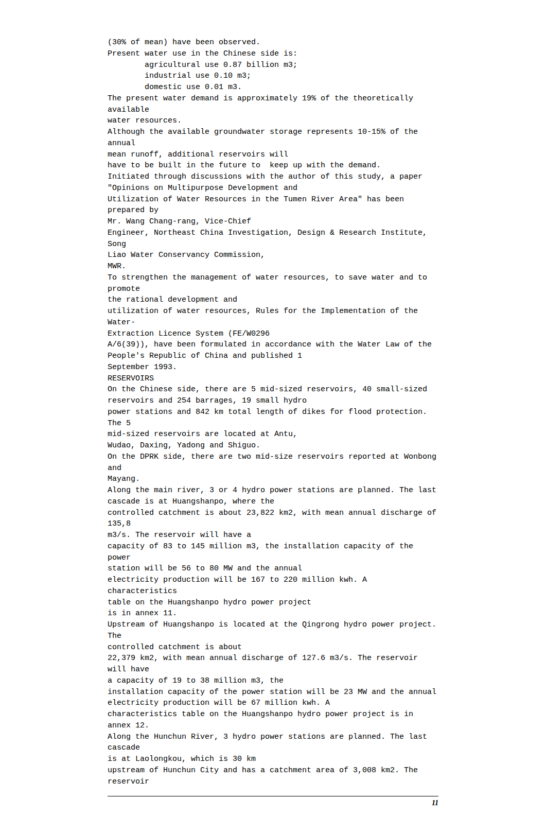(30% of mean) have been observed.
Present water use in the Chinese side is:
        agricultural use 0.87 billion m3;
        industrial use 0.10 m3;
        domestic use 0.01 m3.
The present water demand is approximately 19% of the theoretically available
water resources.
Although the available groundwater storage represents 10-15% of the annual
mean runoff, additional reservoirs will
have to be built in the future to  keep up with the demand.
Initiated through discussions with the author of this study, a paper
"Opinions on Multipurpose Development and
Utilization of Water Resources in the Tumen River Area" has been prepared by
Mr. Wang Chang-rang, Vice-Chief
Engineer, Northeast China Investigation, Design & Research Institute, Song
Liao Water Conservancy Commission,
MWR.
To strengthen the management of water resources, to save water and to promote
the rational development and
utilization of water resources, Rules for the Implementation of the Water-
Extraction Licence System (FE/W0296
A/6(39)), have been formulated in accordance with the Water Law of the
People's Republic of China and published 1
September 1993.
RESERVOIRS
On the Chinese side, there are 5 mid-sized reservoirs, 40 small-sized
reservoirs and 254 barrages, 19 small hydro
power stations and 842 km total length of dikes for flood protection. The 5
mid-sized reservoirs are located at Antu,
Wudao, Daxing, Yadong and Shiguo.
On the DPRK side, there are two mid-size reservoirs reported at Wonbong and
Mayang.
Along the main river, 3 or 4 hydro power stations are planned. The last
cascade is at Huangshanpo, where the
controlled catchment is about 23,822 km2, with mean annual discharge of 135,8
m3/s. The reservoir will have a
capacity of 83 to 145 million m3, the installation capacity of the power
station will be 56 to 80 MW and the annual
electricity production will be 167 to 220 million kwh. A characteristics
table on the Huangshanpo hydro power project
is in annex 11.
Upstream of Huangshanpo is located at the Qingrong hydro power project. The
controlled catchment is about
22,379 km2, with mean annual discharge of 127.6 m3/s. The reservoir will have
a capacity of 19 to 38 million m3, the
installation capacity of the power station will be 23 MW and the annual
electricity production will be 67 million kwh. A
characteristics table on the Huangshanpo hydro power project is in annex 12.
Along the Hunchun River, 3 hydro power stations are planned. The last cascade
is at Laolongkou, which is 30 km
upstream of Hunchun City and has a catchment area of 3,008 km2. The reservoir
11